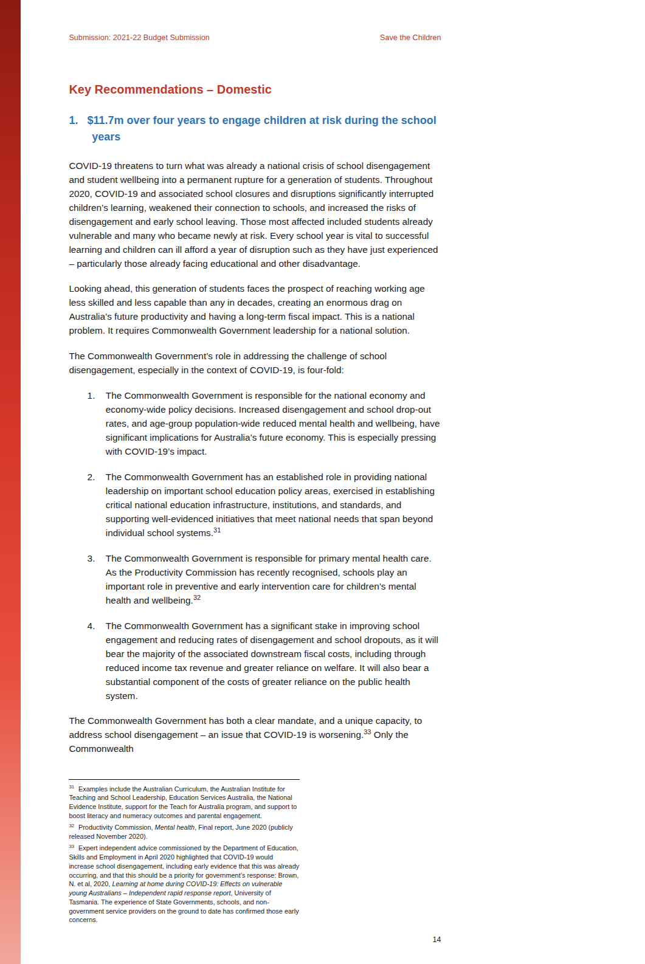Submission: 2021-22 Budget Submission
Save the Children
Key Recommendations – Domestic
1.$11.7m over four years to engage children at risk during the school years
COVID-19 threatens to turn what was already a national crisis of school disengagement and student wellbeing into a permanent rupture for a generation of students. Throughout 2020, COVID-19 and associated school closures and disruptions significantly interrupted children’s learning, weakened their connection to schools, and increased the risks of disengagement and early school leaving. Those most affected included students already vulnerable and many who became newly at risk. Every school year is vital to successful learning and children can ill afford a year of disruption such as they have just experienced – particularly those already facing educational and other disadvantage.
Looking ahead, this generation of students faces the prospect of reaching working age less skilled and less capable than any in decades, creating an enormous drag on Australia’s future productivity and having a long-term fiscal impact. This is a national problem. It requires Commonwealth Government leadership for a national solution.
The Commonwealth Government’s role in addressing the challenge of school disengagement, especially in the context of COVID-19, is four-fold:
The Commonwealth Government is responsible for the national economy and economy-wide policy decisions. Increased disengagement and school drop-out rates, and age-group population-wide reduced mental health and wellbeing, have significant implications for Australia’s future economy. This is especially pressing with COVID-19’s impact.
The Commonwealth Government has an established role in providing national leadership on important school education policy areas, exercised in establishing critical national education infrastructure, institutions, and standards, and supporting well-evidenced initiatives that meet national needs that span beyond individual school systems.31
The Commonwealth Government is responsible for primary mental health care. As the Productivity Commission has recently recognised, schools play an important role in preventive and early intervention care for children’s mental health and wellbeing.32
The Commonwealth Government has a significant stake in improving school engagement and reducing rates of disengagement and school dropouts, as it will bear the majority of the associated downstream fiscal costs, including through reduced income tax revenue and greater reliance on welfare. It will also bear a substantial component of the costs of greater reliance on the public health system.
The Commonwealth Government has both a clear mandate, and a unique capacity, to address school disengagement – an issue that COVID-19 is worsening.33 Only the Commonwealth
31 Examples include the Australian Curriculum, the Australian Institute for Teaching and School Leadership, Education Services Australia, the National Evidence Institute, support for the Teach for Australia program, and support to boost literacy and numeracy outcomes and parental engagement.
32 Productivity Commission, Mental health, Final report, June 2020 (publicly released November 2020).
33 Expert independent advice commissioned by the Department of Education, Skills and Employment in April 2020 highlighted that COVID-19 would increase school disengagement, including early evidence that this was already occurring, and that this should be a priority for government’s response: Brown, N. et al, 2020, Learning at home during COVID-19: Effects on vulnerable young Australians – Independent rapid response report, University of Tasmania. The experience of State Governments, schools, and non-government service providers on the ground to date has confirmed those early concerns.
14